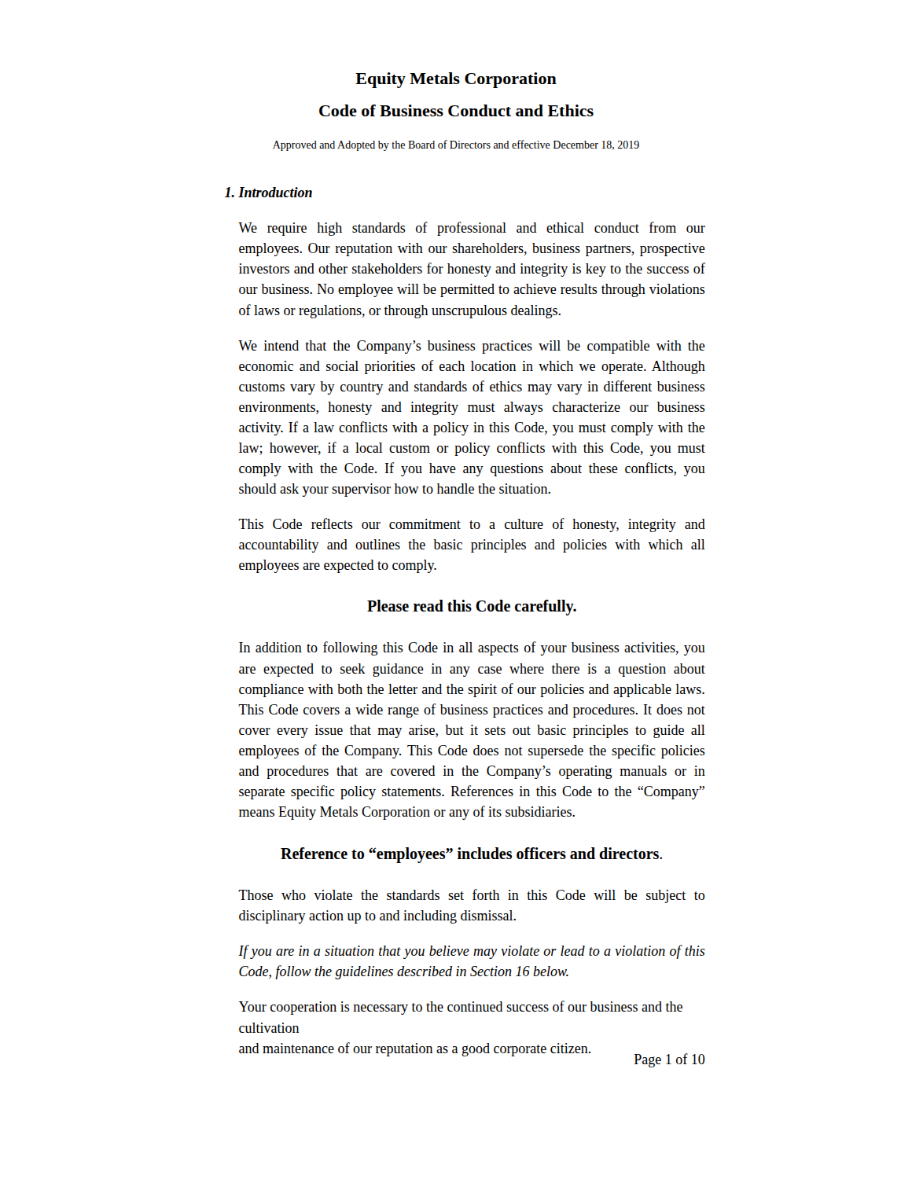Equity Metals Corporation
Code of Business Conduct and Ethics
Approved and Adopted by the Board of Directors and effective December 18, 2019
Introduction
We require high standards of professional and ethical conduct from our employees. Our reputation with our shareholders, business partners, prospective investors and other stakeholders for honesty and integrity is key to the success of our business. No employee will be permitted to achieve results through violations of laws or regulations, or through unscrupulous dealings.
We intend that the Company’s business practices will be compatible with the economic and social priorities of each location in which we operate. Although customs vary by country and standards of ethics may vary in different business environments, honesty and integrity must always characterize our business activity. If a law conflicts with a policy in this Code, you must comply with the law; however, if a local custom or policy conflicts with this Code, you must comply with the Code. If you have any questions about these conflicts, you should ask your supervisor how to handle the situation.
This Code reflects our commitment to a culture of honesty, integrity and accountability and outlines the basic principles and policies with which all employees are expected to comply.
Please read this Code carefully.
In addition to following this Code in all aspects of your business activities, you are expected to seek guidance in any case where there is a question about compliance with both the letter and the spirit of our policies and applicable laws. This Code covers a wide range of business practices and procedures. It does not cover every issue that may arise, but it sets out basic principles to guide all employees of the Company. This Code does not supersede the specific policies and procedures that are covered in the Company’s operating manuals or in separate specific policy statements. References in this Code to the “Company” means Equity Metals Corporation or any of its subsidiaries.
Reference to “employees” includes officers and directors.
Those who violate the standards set forth in this Code will be subject to disciplinary action up to and including dismissal.
If you are in a situation that you believe may violate or lead to a violation of this Code, follow the guidelines described in Section 16 below.
Your cooperation is necessary to the continued success of our business and the cultivation
and maintenance of our reputation as a good corporate citizen.
Page 1 of 10